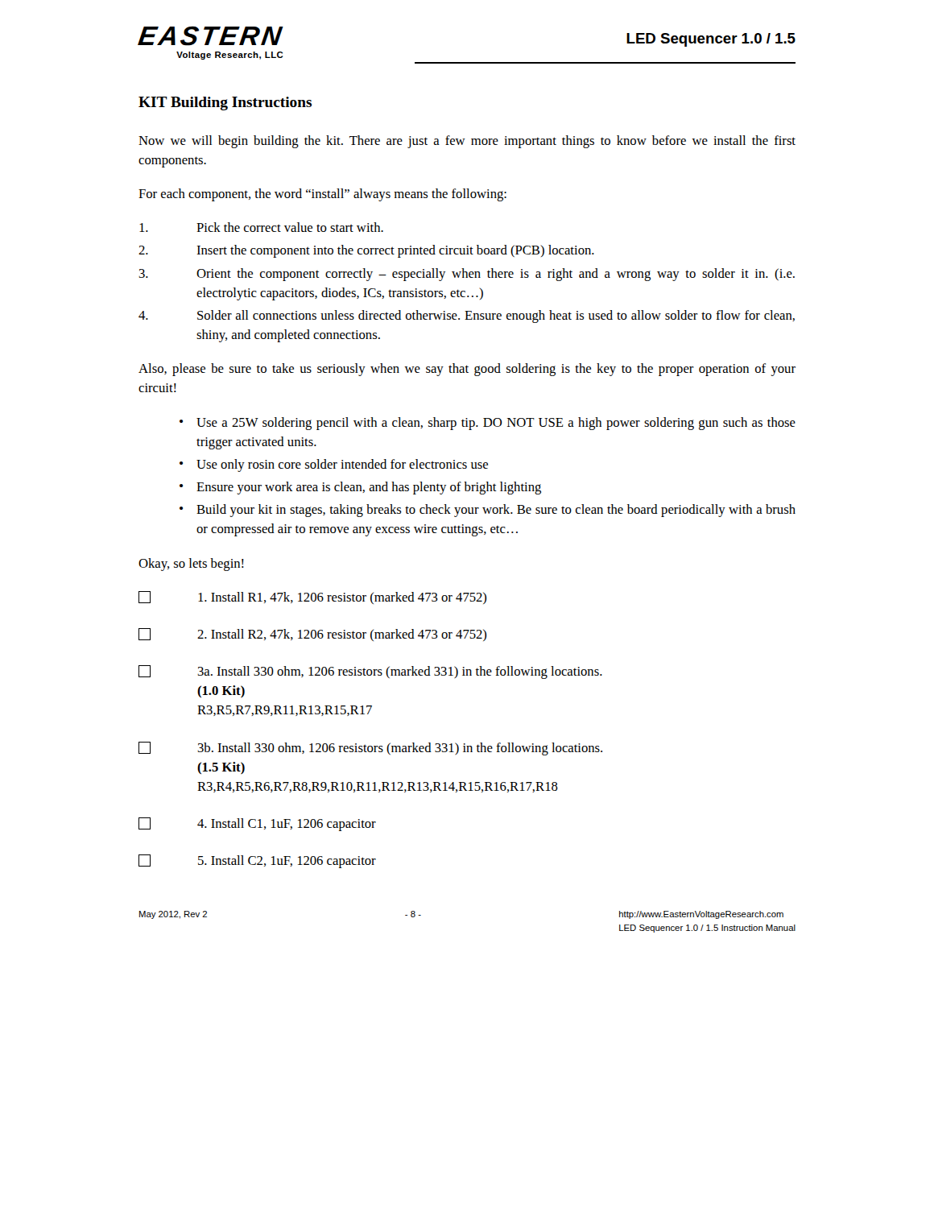EASTERN
Voltage Research, LLC
LED Sequencer 1.0 / 1.5
KIT Building Instructions
Now we will begin building the kit. There are just a few more important things to know before we install the first components.
For each component, the word “install” always means the following:
Pick the correct value to start with.
Insert the component into the correct printed circuit board (PCB) location.
Orient the component correctly – especially when there is a right and a wrong way to solder it in. (i.e. electrolytic capacitors, diodes, ICs, transistors, etc…)
Solder all connections unless directed otherwise. Ensure enough heat is used to allow solder to flow for clean, shiny, and completed connections.
Also, please be sure to take us seriously when we say that good soldering is the key to the proper operation of your circuit!
Use a 25W soldering pencil with a clean, sharp tip. DO NOT USE a high power soldering gun such as those trigger activated units.
Use only rosin core solder intended for electronics use
Ensure your work area is clean, and has plenty of bright lighting
Build your kit in stages, taking breaks to check your work. Be sure to clean the board periodically with a brush or compressed air to remove any excess wire cuttings, etc…
Okay, so lets begin!
1. Install R1, 47k, 1206 resistor (marked 473 or 4752)
2. Install R2, 47k, 1206 resistor (marked 473 or 4752)
3a. Install 330 ohm, 1206 resistors (marked 331) in the following locations.
(1.0 Kit)
R3,R5,R7,R9,R11,R13,R15,R17
3b. Install 330 ohm, 1206 resistors (marked 331) in the following locations.
(1.5 Kit)
R3,R4,R5,R6,R7,R8,R9,R10,R11,R12,R13,R14,R15,R16,R17,R18
4. Install C1, 1uF, 1206 capacitor
5. Install C2, 1uF, 1206 capacitor
May 2012, Rev 2
- 8 -
http://www.EasternVoltageResearch.com
LED Sequencer 1.0 / 1.5 Instruction Manual